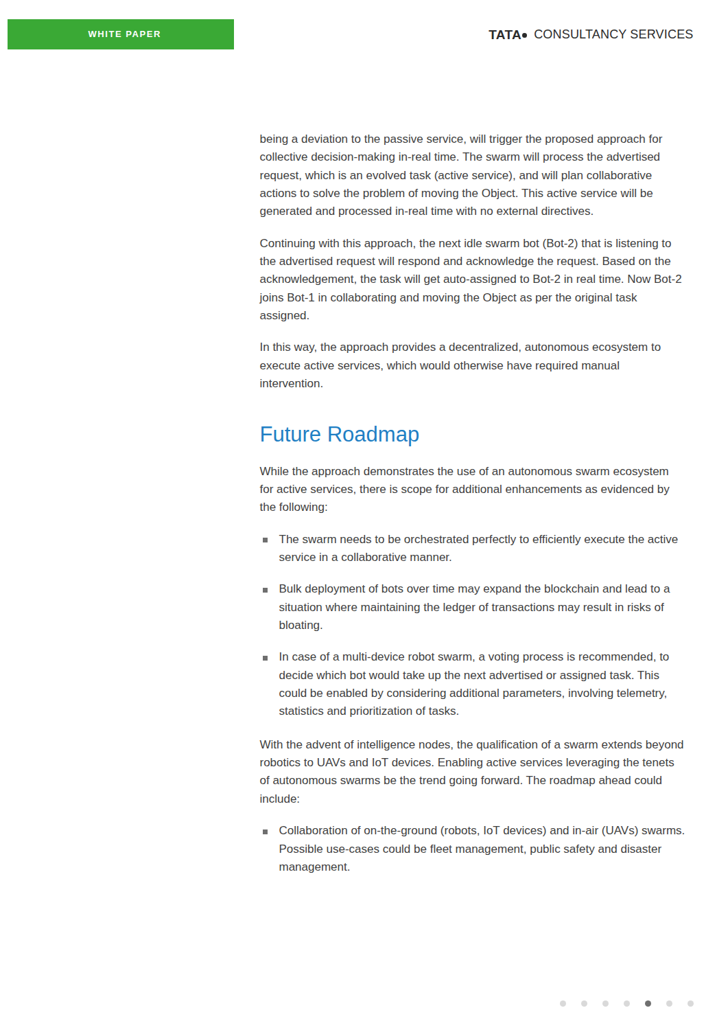WHITE PAPER
TATA CONSULTANCY SERVICES
being a deviation to the passive service, will trigger the proposed approach for collective decision-making in-real time. The swarm will process the advertised request, which is an evolved task (active service), and will plan collaborative actions to solve the problem of moving the Object. This active service will be generated and processed in-real time with no external directives.
Continuing with this approach, the next idle swarm bot (Bot-2) that is listening to the advertised request will respond and acknowledge the request. Based on the acknowledgement, the task will get auto-assigned to Bot-2 in real time. Now Bot-2 joins Bot-1 in collaborating and moving the Object as per the original task assigned.
In this way, the approach provides a decentralized, autonomous ecosystem to execute active services, which would otherwise have required manual intervention.
Future Roadmap
While the approach demonstrates the use of an autonomous swarm ecosystem for active services, there is scope for additional enhancements as evidenced by the following:
The swarm needs to be orchestrated perfectly to efficiently execute the active service in a collaborative manner.
Bulk deployment of bots over time may expand the blockchain and lead to a situation where maintaining the ledger of transactions may result in risks of bloating.
In case of a multi-device robot swarm, a voting process is recommended, to decide which bot would take up the next advertised or assigned task. This could be enabled by considering additional parameters, involving telemetry, statistics and prioritization of tasks.
With the advent of intelligence nodes, the qualification of a swarm extends beyond robotics to UAVs and IoT devices. Enabling active services leveraging the tenets of autonomous swarms be the trend going forward. The roadmap ahead could include:
Collaboration of on-the-ground (robots, IoT devices) and in-air (UAVs) swarms. Possible use-cases could be fleet management, public safety and disaster management.